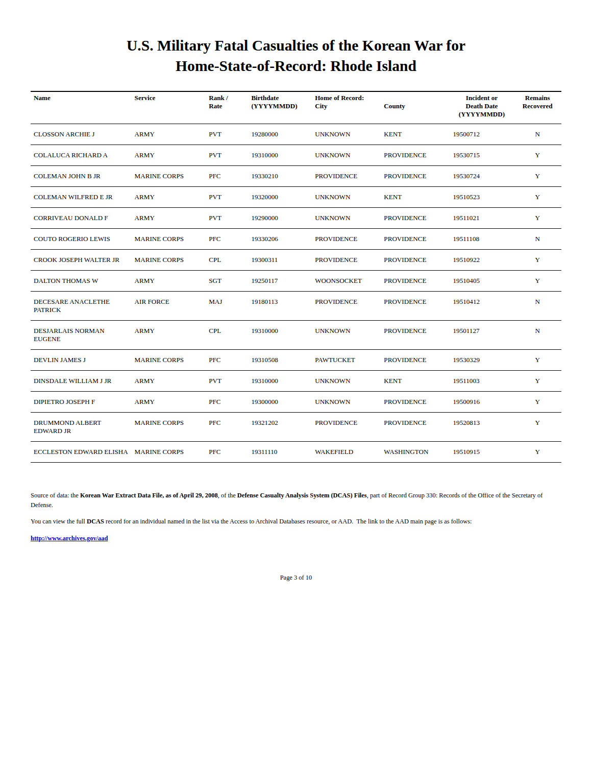U.S. Military Fatal Casualties of the Korean War for
Home-State-of-Record: Rhode Island
| Name | Service | Rank / Rate | Birthdate (YYYYMMDD) | Home of Record: City | County | Incident or Death Date (YYYYMMDD) | Remains Recovered |
| --- | --- | --- | --- | --- | --- | --- | --- |
| CLOSSON ARCHIE J | ARMY | PVT | 19280000 | UNKNOWN | KENT | 19500712 | N |
| COLALUCA RICHARD A | ARMY | PVT | 19310000 | UNKNOWN | PROVIDENCE | 19530715 | Y |
| COLEMAN JOHN B JR | MARINE CORPS | PFC | 19330210 | PROVIDENCE | PROVIDENCE | 19530724 | Y |
| COLEMAN WILFRED E JR | ARMY | PVT | 19320000 | UNKNOWN | KENT | 19510523 | Y |
| CORRIVEAU DONALD F | ARMY | PVT | 19290000 | UNKNOWN | PROVIDENCE | 19511021 | Y |
| COUTO ROGERIO LEWIS | MARINE CORPS | PFC | 19330206 | PROVIDENCE | PROVIDENCE | 19511108 | N |
| CROOK JOSEPH WALTER JR | MARINE CORPS | CPL | 19300311 | PROVIDENCE | PROVIDENCE | 19510922 | Y |
| DALTON THOMAS W | ARMY | SGT | 19250117 | WOONSOCKET | PROVIDENCE | 19510405 | Y |
| DECESARE ANACLETHE PATRICK | AIR FORCE | MAJ | 19180113 | PROVIDENCE | PROVIDENCE | 19510412 | N |
| DESJARLAIS NORMAN EUGENE | ARMY | CPL | 19310000 | UNKNOWN | PROVIDENCE | 19501127 | N |
| DEVLIN JAMES J | MARINE CORPS | PFC | 19310508 | PAWTUCKET | PROVIDENCE | 19530329 | Y |
| DINSDALE WILLIAM J JR | ARMY | PVT | 19310000 | UNKNOWN | KENT | 19511003 | Y |
| DIPIETRO JOSEPH F | ARMY | PFC | 19300000 | UNKNOWN | PROVIDENCE | 19500916 | Y |
| DRUMMOND ALBERT EDWARD JR | MARINE CORPS | PFC | 19321202 | PROVIDENCE | PROVIDENCE | 19520813 | Y |
| ECCLESTON EDWARD ELISHA | MARINE CORPS | PFC | 19311110 | WAKEFIELD | WASHINGTON | 19510915 | Y |
Source of data: the Korean War Extract Data File, as of April 29, 2008, of the Defense Casualty Analysis System (DCAS) Files, part of Record Group 330: Records of the Office of the Secretary of Defense.
You can view the full DCAS record for an individual named in the list via the Access to Archival Databases resource, or AAD. The link to the AAD main page is as follows:
http://www.archives.gov/aad
Page 3 of 10